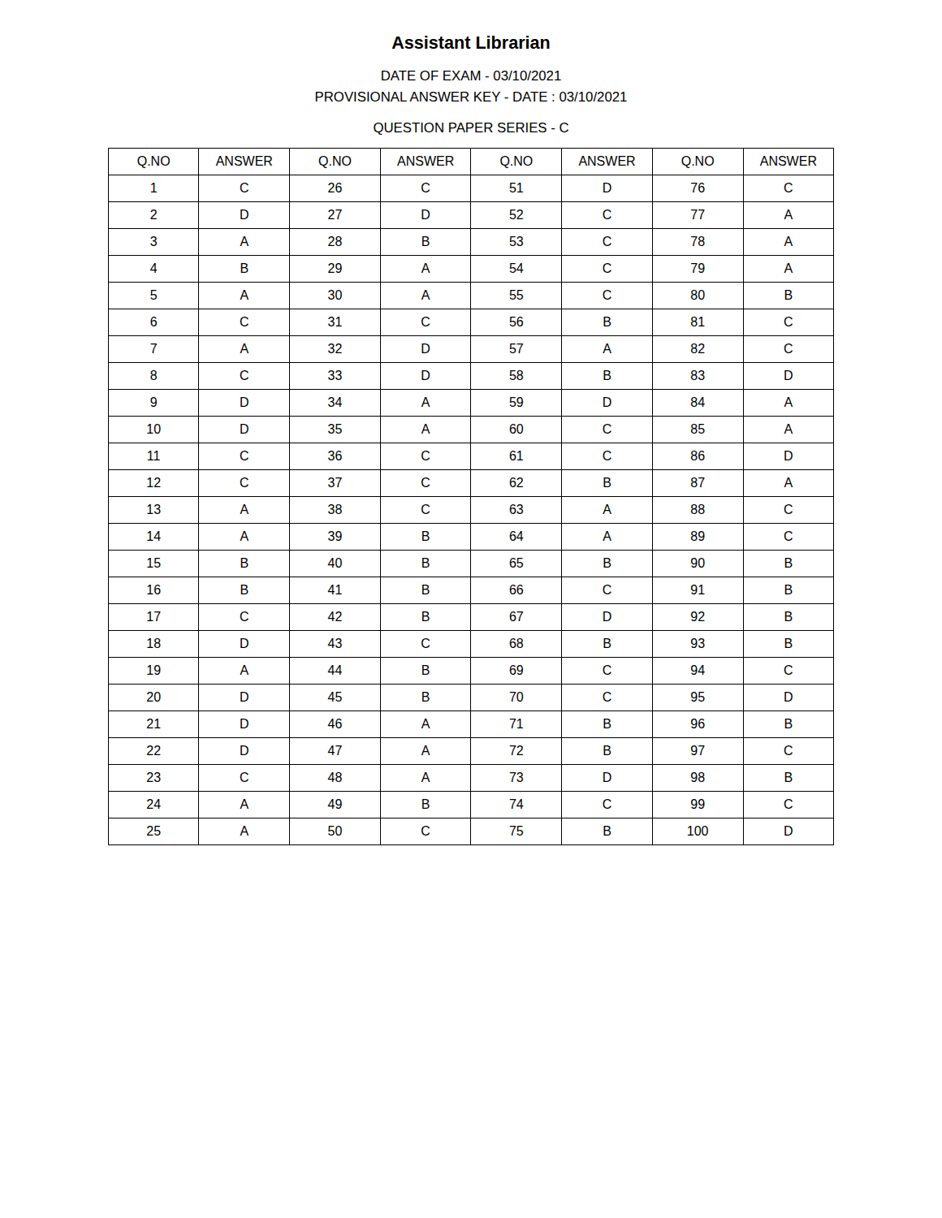Assistant Librarian
DATE OF EXAM - 03/10/2021
PROVISIONAL ANSWER KEY - DATE : 03/10/2021
QUESTION PAPER SERIES - C
| Q.NO | ANSWER | Q.NO | ANSWER | Q.NO | ANSWER | Q.NO | ANSWER |
| --- | --- | --- | --- | --- | --- | --- | --- |
| 1 | C | 26 | C | 51 | D | 76 | C |
| 2 | D | 27 | D | 52 | C | 77 | A |
| 3 | A | 28 | B | 53 | C | 78 | A |
| 4 | B | 29 | A | 54 | C | 79 | A |
| 5 | A | 30 | A | 55 | C | 80 | B |
| 6 | C | 31 | C | 56 | B | 81 | C |
| 7 | A | 32 | D | 57 | A | 82 | C |
| 8 | C | 33 | D | 58 | B | 83 | D |
| 9 | D | 34 | A | 59 | D | 84 | A |
| 10 | D | 35 | A | 60 | C | 85 | A |
| 11 | C | 36 | C | 61 | C | 86 | D |
| 12 | C | 37 | C | 62 | B | 87 | A |
| 13 | A | 38 | C | 63 | A | 88 | C |
| 14 | A | 39 | B | 64 | A | 89 | C |
| 15 | B | 40 | B | 65 | B | 90 | B |
| 16 | B | 41 | B | 66 | C | 91 | B |
| 17 | C | 42 | B | 67 | D | 92 | B |
| 18 | D | 43 | C | 68 | B | 93 | B |
| 19 | A | 44 | B | 69 | C | 94 | C |
| 20 | D | 45 | B | 70 | C | 95 | D |
| 21 | D | 46 | A | 71 | B | 96 | B |
| 22 | D | 47 | A | 72 | B | 97 | C |
| 23 | C | 48 | A | 73 | D | 98 | B |
| 24 | A | 49 | B | 74 | C | 99 | C |
| 25 | A | 50 | C | 75 | B | 100 | D |